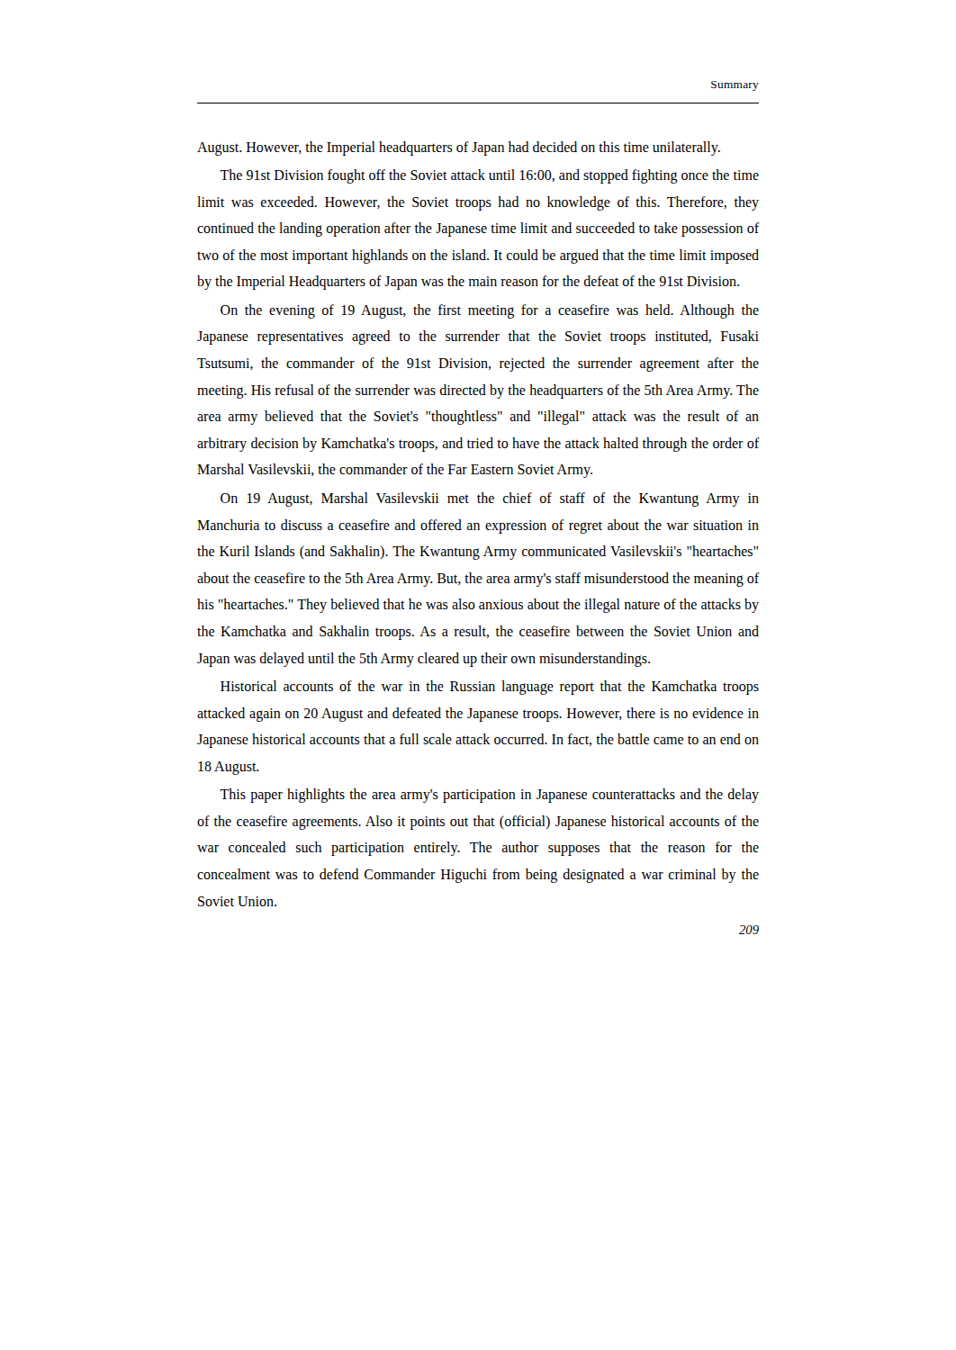Summary
August. However, the Imperial headquarters of Japan had decided on this time unilaterally.
The 91st Division fought off the Soviet attack until 16:00, and stopped fighting once the time limit was exceeded. However, the Soviet troops had no knowledge of this. Therefore, they continued the landing operation after the Japanese time limit and succeeded to take possession of two of the most important highlands on the island. It could be argued that the time limit imposed by the Imperial Headquarters of Japan was the main reason for the defeat of the 91st Division.
On the evening of 19 August, the first meeting for a ceasefire was held. Although the Japanese representatives agreed to the surrender that the Soviet troops instituted, Fusaki Tsutsumi, the commander of the 91st Division, rejected the surrender agreement after the meeting. His refusal of the surrender was directed by the headquarters of the 5th Area Army. The area army believed that the Soviet's "thoughtless" and "illegal" attack was the result of an arbitrary decision by Kamchatka's troops, and tried to have the attack halted through the order of Marshal Vasilevskii, the commander of the Far Eastern Soviet Army.
On 19 August, Marshal Vasilevskii met the chief of staff of the Kwantung Army in Manchuria to discuss a ceasefire and offered an expression of regret about the war situation in the Kuril Islands (and Sakhalin). The Kwantung Army communicated Vasilevskii's "heartaches" about the ceasefire to the 5th Area Army. But, the area army's staff misunderstood the meaning of his "heartaches." They believed that he was also anxious about the illegal nature of the attacks by the Kamchatka and Sakhalin troops. As a result, the ceasefire between the Soviet Union and Japan was delayed until the 5th Army cleared up their own misunderstandings.
Historical accounts of the war in the Russian language report that the Kamchatka troops attacked again on 20 August and defeated the Japanese troops. However, there is no evidence in Japanese historical accounts that a full scale attack occurred. In fact, the battle came to an end on 18 August.
This paper highlights the area army's participation in Japanese counterattacks and the delay of the ceasefire agreements. Also it points out that (official) Japanese historical accounts of the war concealed such participation entirely. The author supposes that the reason for the concealment was to defend Commander Higuchi from being designated a war criminal by the Soviet Union.
209